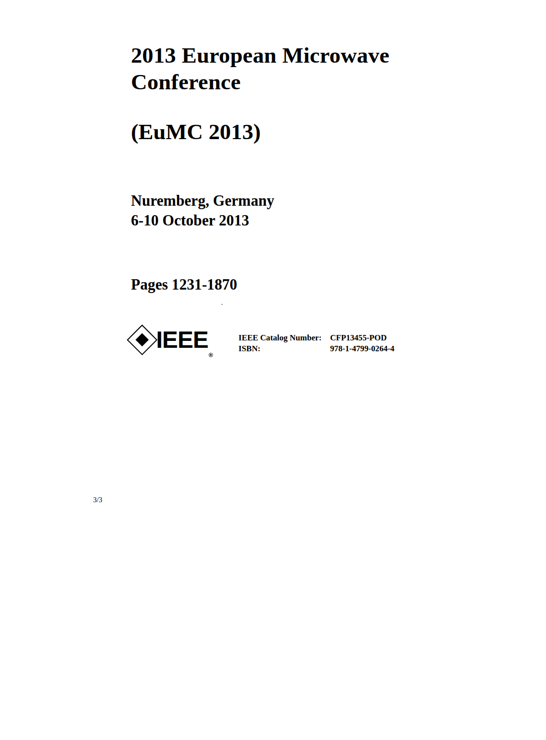2013 European Microwave
Conference
(EuMC 2013)
Nuremberg, Germany
6-10 October 2013
Pages 1231-1870
.
IEEE®
| IEEE Catalog Number: | CFP13455-POD |
| ISBN: | 978-1-4799-0264-4 |
3/3